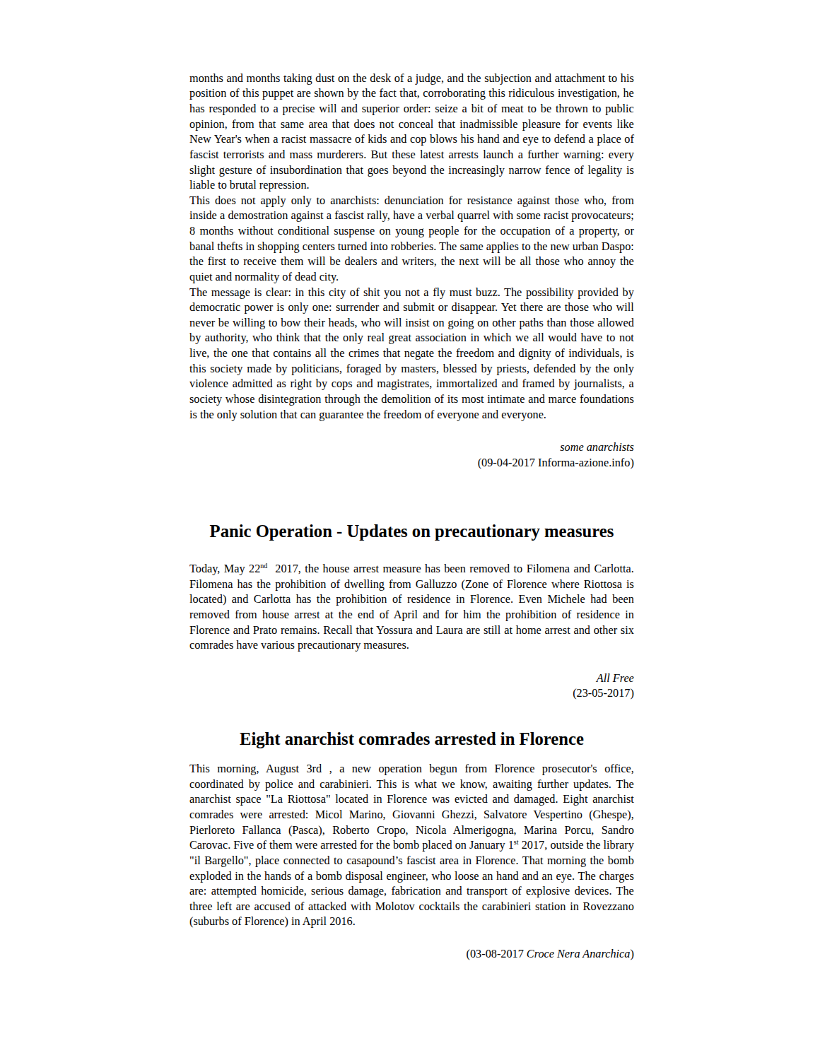months and months taking dust on the desk of a judge, and the subjection and attachment to his position of this puppet are shown by the fact that, corroborating this ridiculous investigation, he has responded to a precise will and superior order: seize a bit of meat to be thrown to public opinion, from that same area that does not conceal that inadmissible pleasure for events like New Year's when a racist massacre of kids and cop blows his hand and eye to defend a place of fascist terrorists and mass murderers. But these latest arrests launch a further warning: every slight gesture of insubordination that goes beyond the increasingly narrow fence of legality is liable to brutal repression.
This does not apply only to anarchists: denunciation for resistance against those who, from inside a demostration against a fascist rally, have a verbal quarrel with some racist provocateurs; 8 months without conditional suspense on young people for the occupation of a property, or banal thefts in shopping centers turned into robberies. The same applies to the new urban Daspo: the first to receive them will be dealers and writers, the next will be all those who annoy the quiet and normality of dead city.
The message is clear: in this city of shit you not a fly must buzz. The possibility provided by democratic power is only one: surrender and submit or disappear. Yet there are those who will never be willing to bow their heads, who will insist on going on other paths than those allowed by authority, who think that the only real great association in which we all would have to not live, the one that contains all the crimes that negate the freedom and dignity of individuals, is this society made by politicians, foraged by masters, blessed by priests, defended by the only violence admitted as right by cops and magistrates, immortalized and framed by journalists, a society whose disintegration through the demolition of its most intimate and marce foundations is the only solution that can guarantee the freedom of everyone and everyone.
some anarchists
(09-04-2017 Informa-azione.info)
Panic Operation - Updates on precautionary measures
Today, May 22nd 2017, the house arrest measure has been removed to Filomena and Carlotta. Filomena has the prohibition of dwelling from Galluzzo (Zone of Florence where Riottosa is located) and Carlotta has the prohibition of residence in Florence. Even Michele had been removed from house arrest at the end of April and for him the prohibition of residence in Florence and Prato remains. Recall that Yossura and Laura are still at home arrest and other six comrades have various precautionary measures.
All Free
(23-05-2017)
Eight anarchist comrades arrested in Florence
This morning, August 3rd , a new operation begun from Florence prosecutor's office, coordinated by police and carabinieri. This is what we know, awaiting further updates. The anarchist space "La Riottosa" located in Florence was evicted and damaged. Eight anarchist comrades were arrested: Micol Marino, Giovanni Ghezzi, Salvatore Vespertino (Ghespe), Pierloreto Fallanca (Pasca), Roberto Cropo, Nicola Almerigogna, Marina Porcu, Sandro Carovac. Five of them were arrested for the bomb placed on January 1st 2017, outside the library "il Bargello", place connected to casapound’s fascist area in Florence. That morning the bomb exploded in the hands of a bomb disposal engineer, who loose an hand and an eye. The charges are: attempted homicide, serious damage, fabrication and transport of explosive devices. The three left are accused of attacked with Molotov cocktails the carabinieri station in Rovezzano (suburbs of Florence) in April 2016.
(03-08-2017 Croce Nera Anarchica)